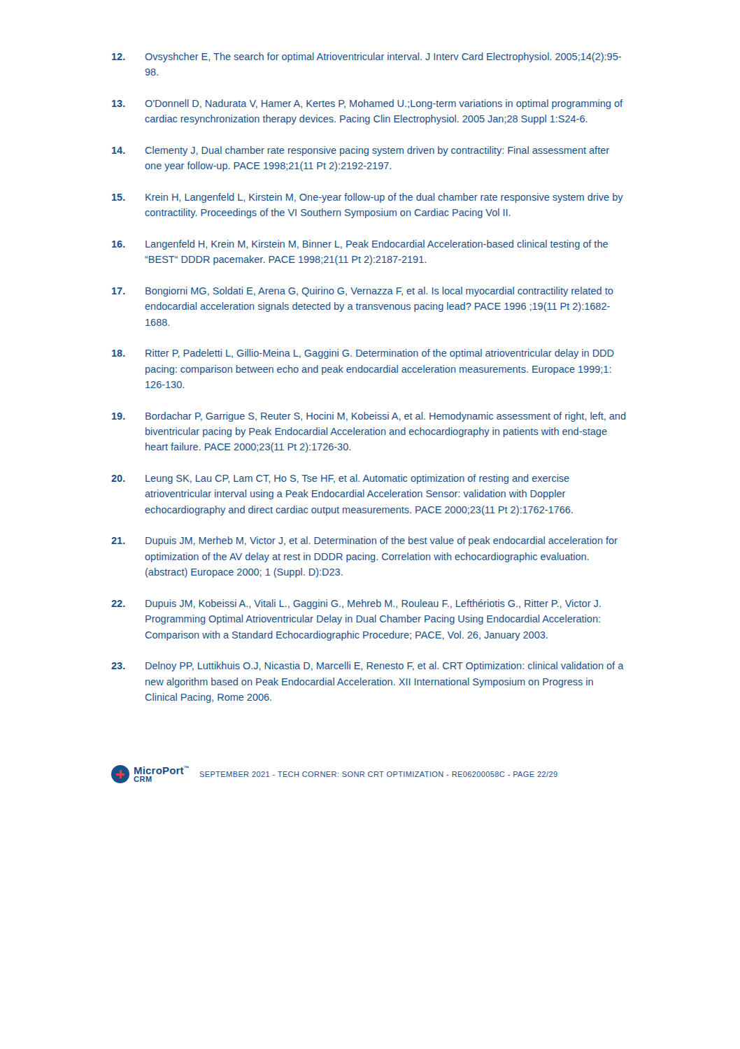12. Ovsyshcher E, The search for optimal Atrioventricular interval. J Interv Card Electrophysiol. 2005;14(2):95-98.
13. O'Donnell D, Nadurata V, Hamer A, Kertes P, Mohamed U.;Long-term variations in optimal programming of cardiac resynchronization therapy devices. Pacing Clin Electrophysiol. 2005 Jan;28 Suppl 1:S24-6.
14. Clementy J, Dual chamber rate responsive pacing system driven by contractility: Final assessment after one year follow-up. PACE 1998;21(11 Pt 2):2192-2197.
15. Krein H, Langenfeld L, Kirstein M, One-year follow-up of the dual chamber rate responsive system drive by contractility. Proceedings of the VI Southern Symposium on Cardiac Pacing Vol II.
16. Langenfeld H, Krein M, Kirstein M, Binner L, Peak Endocardial Acceleration-based clinical testing of the “BEST“ DDDR pacemaker. PACE 1998;21(11 Pt 2):2187-2191.
17. Bongiorni MG, Soldati E, Arena G, Quirino G, Vernazza F, et al. Is local myocardial contractility related to endocardial acceleration signals detected by a transvenous pacing lead? PACE 1996 ;19(11 Pt 2):1682-1688.
18. Ritter P, Padeletti L, Gillio-Meina L, Gaggini G. Determination of the optimal atrioventricular delay in DDD pacing: comparison between echo and peak endocardial acceleration measurements. Europace 1999;1: 126-130.
19. Bordachar P, Garrigue S, Reuter S, Hocini M, Kobeissi A, et al. Hemodynamic assessment of right, left, and biventricular pacing by Peak Endocardial Acceleration and echocardiography in patients with end-stage heart failure. PACE 2000;23(11 Pt 2):1726-30.
20. Leung SK, Lau CP, Lam CT, Ho S, Tse HF, et al. Automatic optimization of resting and exercise atrioventricular interval using a Peak Endocardial Acceleration Sensor: validation with Doppler echocardiography and direct cardiac output measurements. PACE 2000;23(11 Pt 2):1762-1766.
21. Dupuis JM, Merheb M, Victor J, et al. Determination of the best value of peak endocardial acceleration for optimization of the AV delay at rest in DDDR pacing. Correlation with echocardiographic evaluation. (abstract) Europace 2000; 1 (Suppl. D):D23.
22. Dupuis JM, Kobeissi A., Vitali L., Gaggini G., Mehreb M., Rouleau F., Lefthériotis G., Ritter P., Victor J. Programming Optimal Atrioventricular Delay in Dual Chamber Pacing Using Endocardial Acceleration: Comparison with a Standard Echocardiographic Procedure; PACE, Vol. 26, January 2003.
23. Delnoy PP, Luttikhuis O.J, Nicastia D, Marcelli E, Renesto F, et al. CRT Optimization: clinical validation of a new algorithm based on Peak Endocardial Acceleration. XII International Symposium on Progress in Clinical Pacing, Rome 2006.
MicroPort™
CRM
SEPTEMBER 2021 - TECH CORNER: SONR CRT OPTIMIZATION - RE06200058C - PAGE 22/29